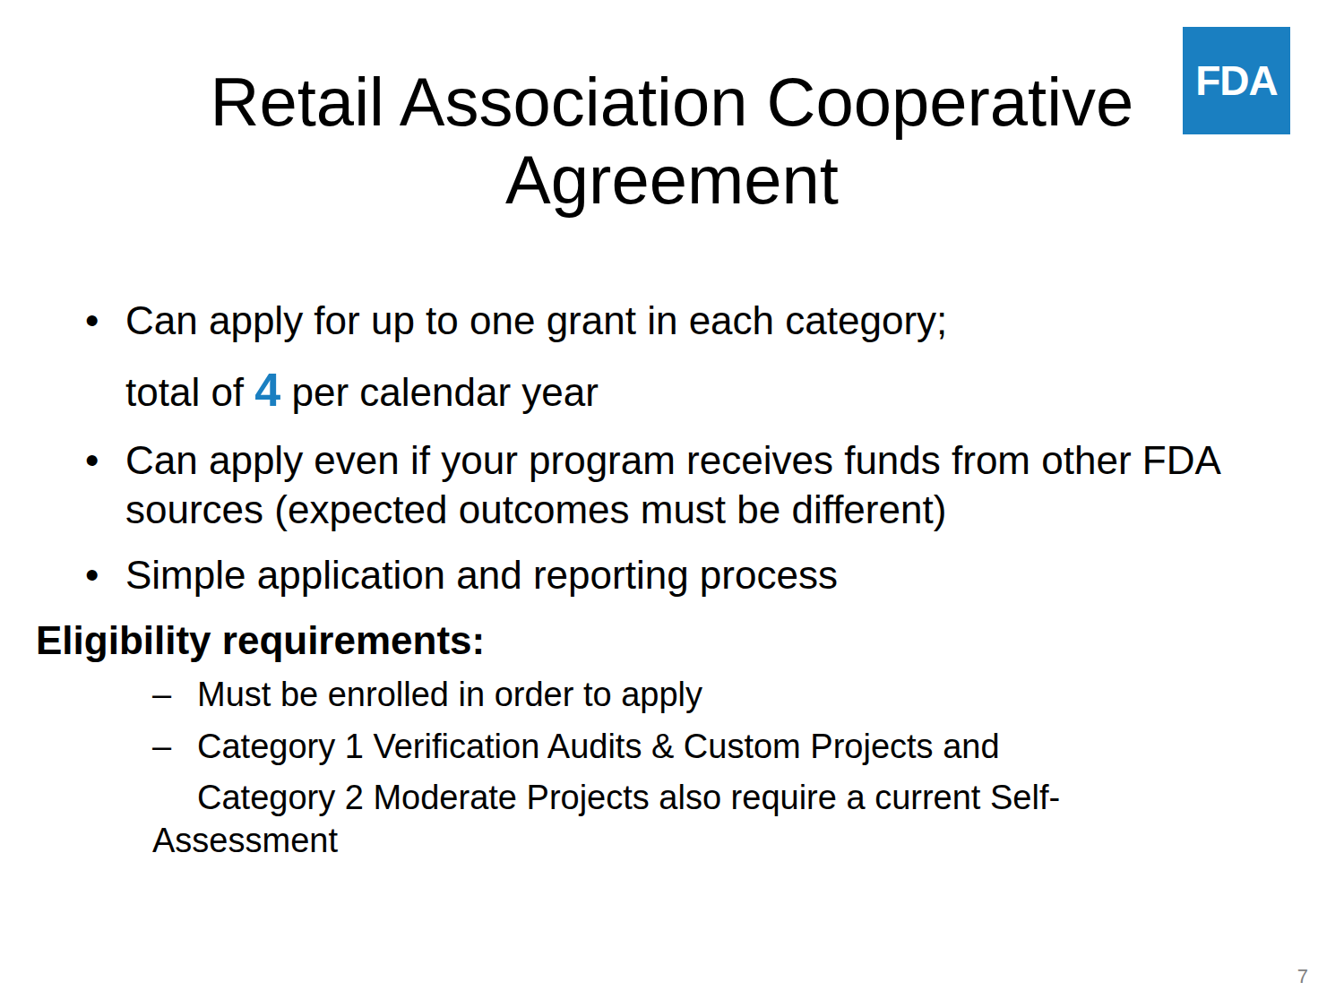FDA
Retail Association Cooperative Agreement
Can apply for up to one grant in each category;
total of 4 per calendar year
Can apply even if your program receives funds from other FDA sources (expected outcomes must be different)
Simple application and reporting process
Eligibility requirements:
Must be enrolled in order to apply
Category 1 Verification Audits & Custom Projects and
Category 2 Moderate Projects also require a current Self-
Assessment
7